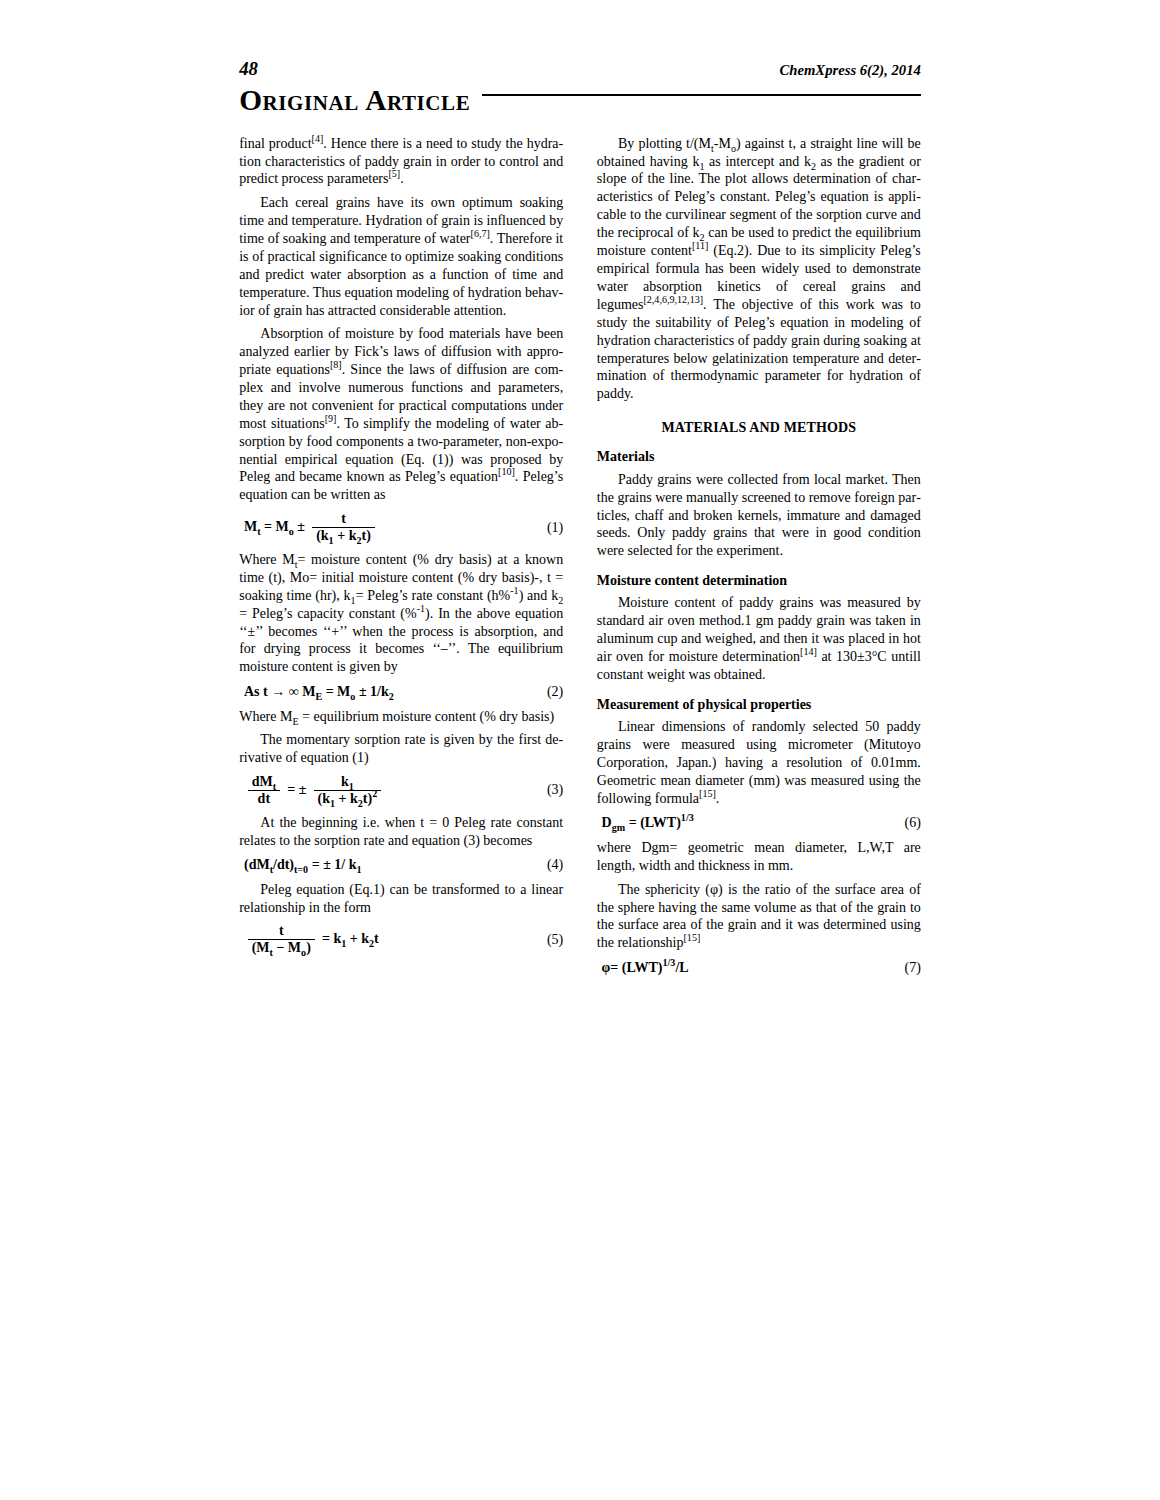48 ChemXpress 6(2), 2014
Original Article
final product[4]. Hence there is a need to study the hydration characteristics of paddy grain in order to control and predict process parameters[5].
Each cereal grains have its own optimum soaking time and temperature. Hydration of grain is influenced by time of soaking and temperature of water[6,7]. Therefore it is of practical significance to optimize soaking conditions and predict water absorption as a function of time and temperature. Thus equation modeling of hydration behavior of grain has attracted considerable attention.
Absorption of moisture by food materials have been analyzed earlier by Fick’s laws of diffusion with appropriate equations[8]. Since the laws of diffusion are complex and involve numerous functions and parameters, they are not convenient for practical computations under most situations[9]. To simplify the modeling of water absorption by food components a two-parameter, non-exponential empirical equation (Eq. (1)) was proposed by Peleg and became known as Peleg’s equation[10]. Peleg’s equation can be written as
Mt = Mo ± t (k1 + k2t) (1)
Where Mt= moisture content (% dry basis) at a known time (t), Mo= initial moisture content (% dry basis)-, t = soaking time (hr), k1= Peleg’s rate constant (h%-1) and k2 = Peleg’s capacity constant (%-1). In the above equation ‘‘±’’ becomes ‘‘+’’ when the process is absorption, and for drying process it becomes ‘‘–’’. The equilibrium moisture content is given by
As t → ∞ ME = Mo ± 1/k2 (2)
Where ME = equilibrium moisture content (% dry basis)
The momentary sorption rate is given by the first derivative of equation (1)
dMt dt = ± k1 (k1 + k2t)2 (3)
At the beginning i.e. when t = 0 Peleg rate constant relates to the sorption rate and equation (3) becomes
(dMt/dt)t=0 = ± 1/ k1 (4)
Peleg equation (Eq.1) can be transformed to a linear relationship in the form
t (Mt − Mo) = k1 + k2t (5)
By plotting t/(Mt-Mo) against t, a straight line will be obtained having k1 as intercept and k2 as the gradient or slope of the line. The plot allows determination of characteristics of Peleg’s constant. Peleg’s equation is applicable to the curvilinear segment of the sorption curve and the reciprocal of k2 can be used to predict the equilibrium moisture content[11] (Eq.2). Due to its simplicity Peleg’s empirical formula has been widely used to demonstrate water absorption kinetics of cereal grains and legumes[2,4,6,9,12,13]. The objective of this work was to study the suitability of Peleg’s equation in modeling of hydration characteristics of paddy grain during soaking at temperatures below gelatinization temperature and determination of thermodynamic parameter for hydration of paddy.
Materials and Methods
Materials
Paddy grains were collected from local market. Then the grains were manually screened to remove foreign particles, chaff and broken kernels, immature and damaged seeds. Only paddy grains that were in good condition were selected for the experiment.
Moisture content determination
Moisture content of paddy grains was measured by standard air oven method.1 gm paddy grain was taken in aluminum cup and weighed, and then it was placed in hot air oven for moisture determination[14] at 130±3°C untill constant weight was obtained.
Measurement of physical properties
Linear dimensions of randomly selected 50 paddy grains were measured using micrometer (Mitutoyo Corporation, Japan.) having a resolution of 0.01mm. Geometric mean diameter (mm) was measured using the following formula[15].
Dgm = (LWT)1/3 (6)
where Dgm= geometric mean diameter, L,W,T are length, width and thickness in mm.
The sphericity (φ) is the ratio of the surface area of the sphere having the same volume as that of the grain to the surface area of the grain and it was determined using the relationship[15]
φ= (LWT)1/3/L (7)